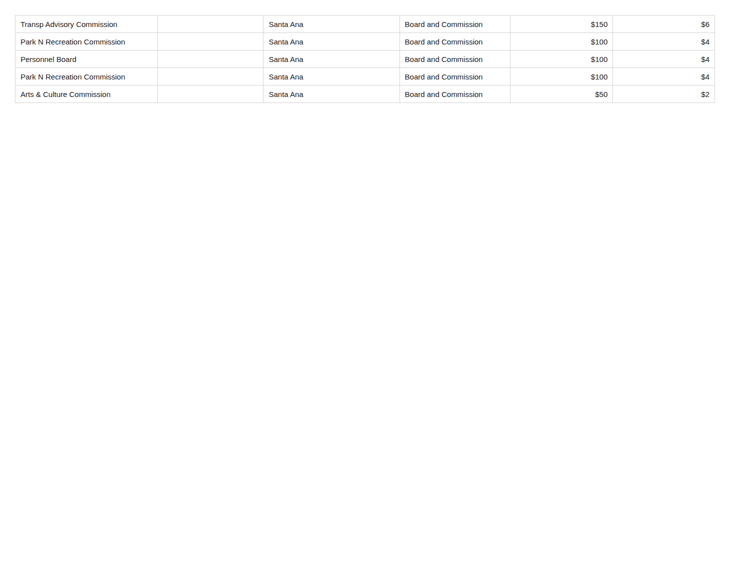| Transp Advisory Commission | | Santa Ana | Board and Commission | $150 | $6 |
| Park N Recreation Commission | | Santa Ana | Board and Commission | $100 | $4 |
| Personnel Board | | Santa Ana | Board and Commission | $100 | $4 |
| Park N Recreation Commission | | Santa Ana | Board and Commission | $100 | $4 |
| Arts & Culture Commission | | Santa Ana | Board and Commission | $50 | $2 |